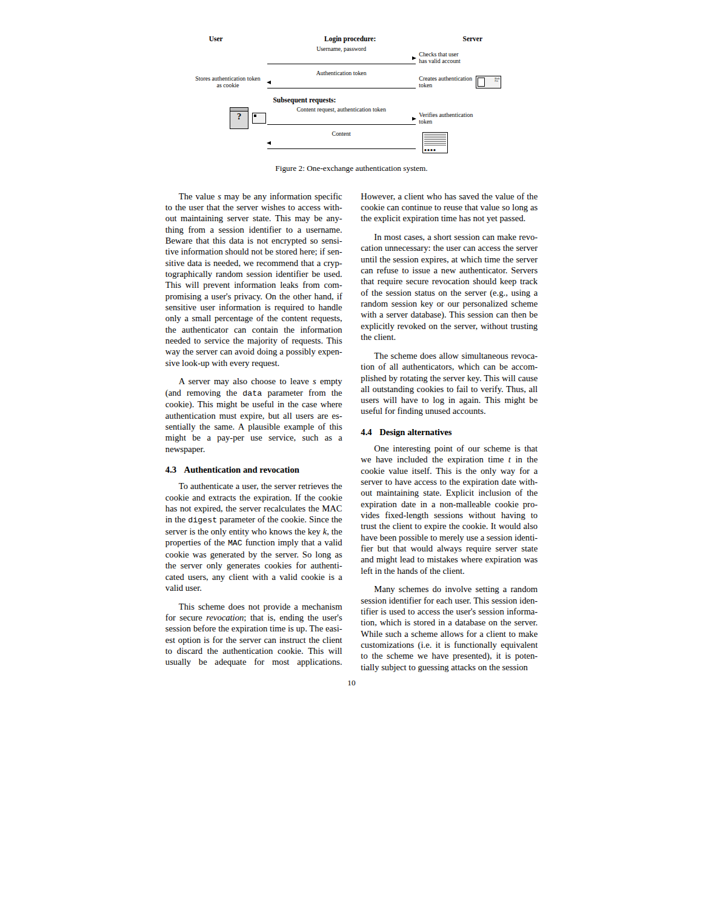User Login procedure: Server
Username, password
Checks that user
has valid account
Stores authentication token
as cookie
Authentication token
Creates authentication
token Bob
Fri
Subsequent requests:
?
Content request, authentication token
Verifies authentication
token
Content
◆◆◆◆
Figure 2: One-exchange authentication system.
The value s may be any information specific to the user that the server wishes to access without maintaining server state. This may be anything from a session identifier to a username. Beware that this data is not encrypted so sensitive information should not be stored here; if sensitive data is needed, we recommend that a cryptographically random session identifier be used. This will prevent information leaks from compromising a user's privacy. On the other hand, if sensitive user information is required to handle only a small percentage of the content requests, the authenticator can contain the information needed to service the majority of requests. This way the server can avoid doing a possibly expensive look-up with every request.
A server may also choose to leave s empty (and removing the data parameter from the cookie). This might be useful in the case where authentication must expire, but all users are essentially the same. A plausible example of this might be a pay-per use service, such as a newspaper.
4.3 Authentication and revocation
To authenticate a user, the server retrieves the cookie and extracts the expiration. If the cookie has not expired, the server recalculates the MAC in the digest parameter of the cookie. Since the server is the only entity who knows the key k, the properties of the MAC function imply that a valid cookie was generated by the server. So long as the server only generates cookies for authenticated users, any client with a valid cookie is a valid user.
This scheme does not provide a mechanism for secure revocation; that is, ending the user's session before the expiration time is up. The easiest option is for the server can instruct the client to discard the authentication cookie. This will usually be adequate for most applications. However, a client who has saved the value of the cookie can continue to reuse that value so long as the explicit expiration time has not yet passed.
In most cases, a short session can make revocation unnecessary: the user can access the server until the session expires, at which time the server can refuse to issue a new authenticator. Servers that require secure revocation should keep track of the session status on the server (e.g., using a random session key or our personalized scheme with a server database). This session can then be explicitly revoked on the server, without trusting the client.
The scheme does allow simultaneous revocation of all authenticators, which can be accomplished by rotating the server key. This will cause all outstanding cookies to fail to verify. Thus, all users will have to log in again. This might be useful for finding unused accounts.
4.4 Design alternatives
One interesting point of our scheme is that we have included the expiration time t in the cookie value itself. This is the only way for a server to have access to the expiration date without maintaining state. Explicit inclusion of the expiration date in a non-malleable cookie provides fixed-length sessions without having to trust the client to expire the cookie. It would also have been possible to merely use a session identifier but that would always require server state and might lead to mistakes where expiration was left in the hands of the client.
Many schemes do involve setting a random session identifier for each user. This session identifier is used to access the user's session information, which is stored in a database on the server. While such a scheme allows for a client to make customizations (i.e. it is functionally equivalent to the scheme we have presented), it is potentially subject to guessing attacks on the session
10